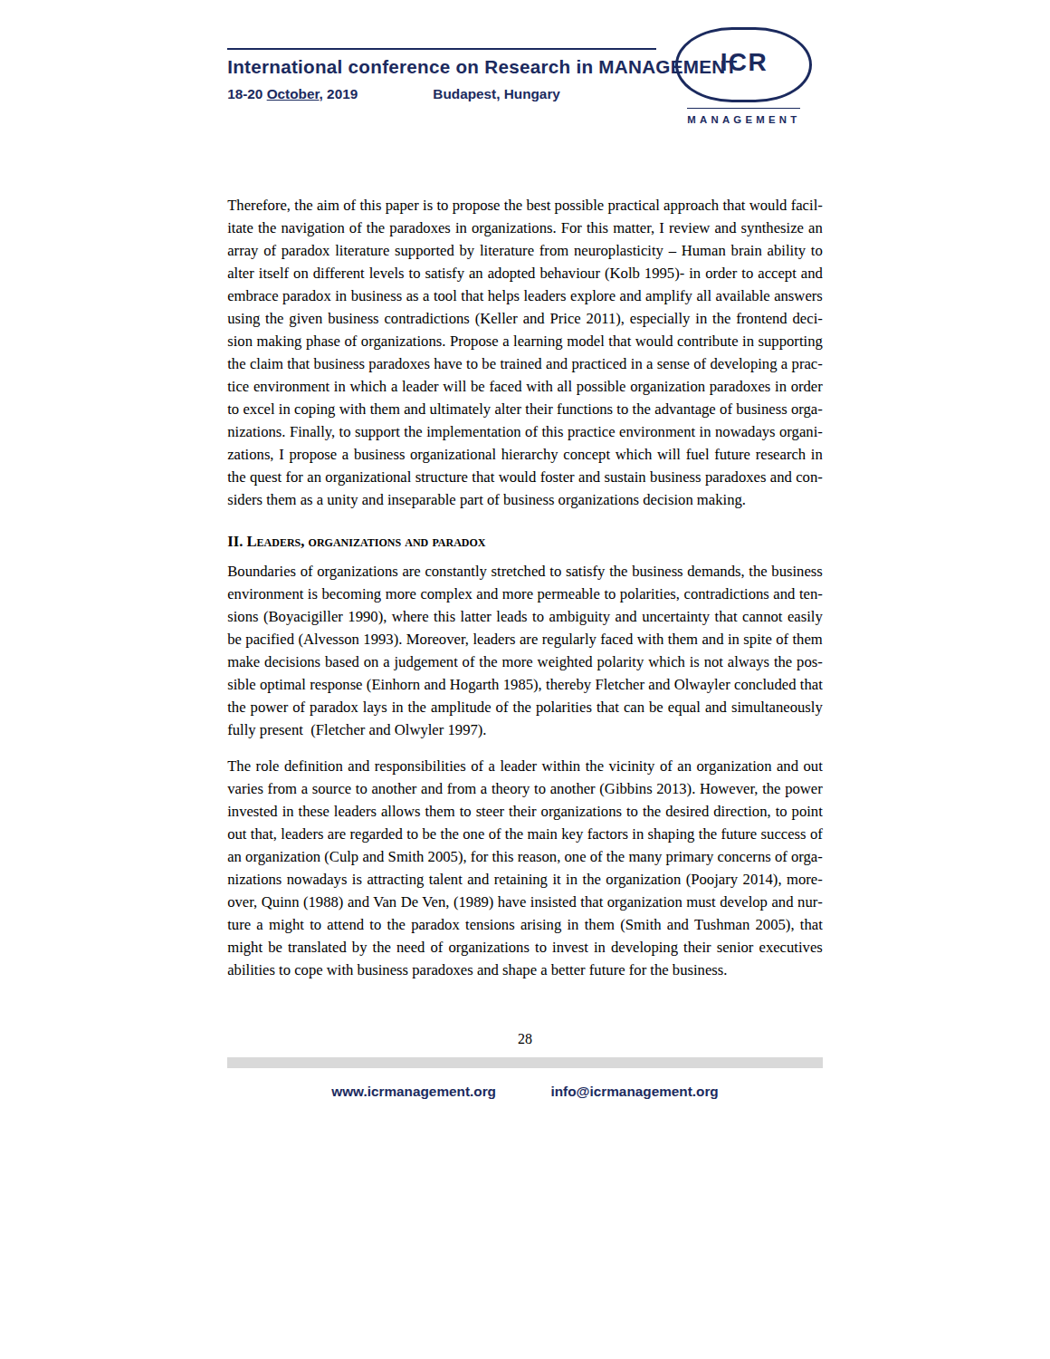International conference on Research in MANAGEMENT
18-20 October, 2019 Budapest, Hungary
ICR
MANAGEMENT
Therefore, the aim of this paper is to propose the best possible practical approach that would facilitate the navigation of the paradoxes in organizations. For this matter, I review and synthesize an array of paradox literature supported by literature from neuroplasticity – Human brain ability to alter itself on different levels to satisfy an adopted behaviour (Kolb 1995)- in order to accept and embrace paradox in business as a tool that helps leaders explore and amplify all available answers using the given business contradictions (Keller and Price 2011), especially in the frontend decision making phase of organizations. Propose a learning model that would contribute in supporting the claim that business paradoxes have to be trained and practiced in a sense of developing a practice environment in which a leader will be faced with all possible organization paradoxes in order to excel in coping with them and ultimately alter their functions to the advantage of business organizations. Finally, to support the implementation of this practice environment in nowadays organizations, I propose a business organizational hierarchy concept which will fuel future research in the quest for an organizational structure that would foster and sustain business paradoxes and considers them as a unity and inseparable part of business organizations decision making.
II. Leaders, organizations and paradox
Boundaries of organizations are constantly stretched to satisfy the business demands, the business environment is becoming more complex and more permeable to polarities, contradictions and tensions (Boyacigiller 1990), where this latter leads to ambiguity and uncertainty that cannot easily be pacified (Alvesson 1993). Moreover, leaders are regularly faced with them and in spite of them make decisions based on a judgement of the more weighted polarity which is not always the possible optimal response (Einhorn and Hogarth 1985), thereby Fletcher and Olwayler concluded that the power of paradox lays in the amplitude of the polarities that can be equal and simultaneously fully present (Fletcher and Olwyler 1997).
The role definition and responsibilities of a leader within the vicinity of an organization and out varies from a source to another and from a theory to another (Gibbins 2013). However, the power invested in these leaders allows them to steer their organizations to the desired direction, to point out that, leaders are regarded to be the one of the main key factors in shaping the future success of an organization (Culp and Smith 2005), for this reason, one of the many primary concerns of organizations nowadays is attracting talent and retaining it in the organization (Poojary 2014), moreover, Quinn (1988) and Van De Ven, (1989) have insisted that organization must develop and nurture a might to attend to the paradox tensions arising in them (Smith and Tushman 2005), that might be translated by the need of organizations to invest in developing their senior executives abilities to cope with business paradoxes and shape a better future for the business.
28
www.icrmanagement.org info@icrmanagement.org